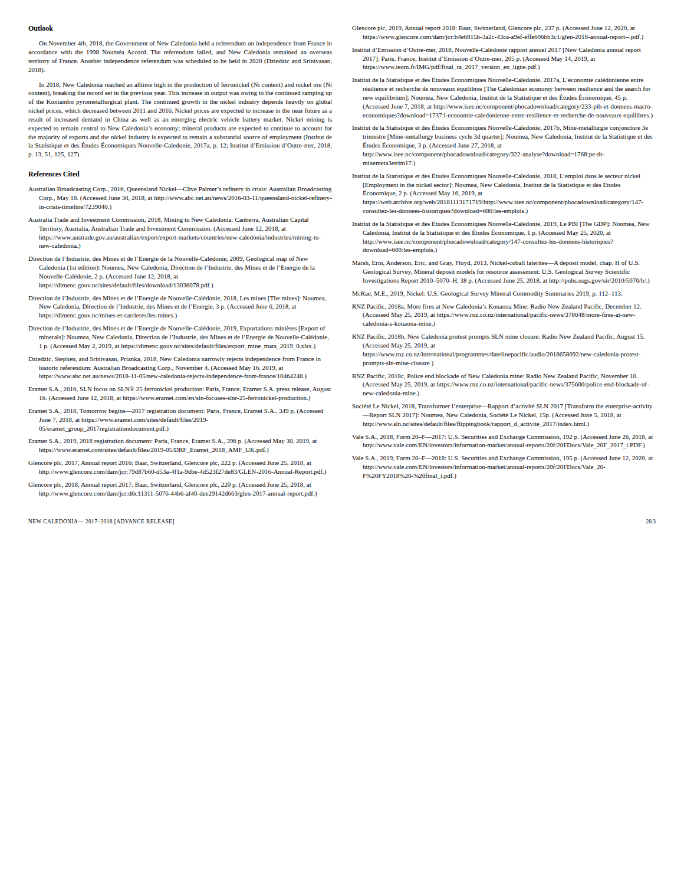Outlook
On November 4th, 2018, the Government of New Caledonia held a referendum on independence from France in accordance with the 1998 Nouméa Accord. The referendum failed, and New Caledonia remained an overseas territory of France. Another independence referendum was scheduled to be held in 2020 (Dziedzic and Srinivasan, 2018).
In 2018, New Caledonia reached an alltime high in the production of ferronickel (Ni content) and nickel ore (Ni content), breaking the record set in the previous year. This increase in output was owing to the continued ramping up of the Koniambo pyrometallurgical plant. The continued growth in the nickel industry depends heavily on global nickel prices, which decreased between 2011 and 2016. Nickel prices are expected to increase in the near future as a result of increased demand in China as well as an emerging electric vehicle battery market. Nickel mining is expected to remain central to New Caledonia’s economy; mineral products are expected to continue to account for the majority of exports and the nickel industry is expected to remain a substantial source of employment (Institut de la Statistique et des Études Économiques Nouvelle-Caledonie, 2017a, p. 12; Institut d’Emission d’Outre-mer, 2018, p. 13, 51, 125, 127).
References Cited
Australian Broadcasting Corp., 2016, Queensland Nickel—Clive Palmer’s refinery in crisis: Australian Broadcasting Corp., May 18. (Accessed June 30, 2018, at http://www.abc.net.au/news/2016-03-11/queensland-nickel-refinery-in-crisis-timeline/7239040.)
Australia Trade and Investment Commission, 2018, Mining to New Caledonia: Canberra, Australian Capital Territory, Australia, Australian Trade and Investment Commission. (Accessed June 12, 2018, at https://www.austrade.gov.au/australian/export/export-markets/countries/new-caledonia/industries/mining-to-new-caledonia.)
Direction de l’Industrie, des Mines et de l’Energie de la Nouvelle-Calédonie, 2009, Geological map of New Caledonia (1st edition): Noumea, New Caledonia, Direction de l’Industrie, des Mines et de l’Energie de la Nouvelle-Calédonie, 2 p. (Accessed June 12, 2018, at https://dimenc.gouv.nc/sites/default/files/download/13036078.pdf.)
Direction de l’Industrie, des Mines et de l’Energie de Nouvelle-Calédonie, 2018, Les mines [The mines]: Noumea, New Caledonia, Direction de l’Industrie, des Mines et de l’Energie, 3 p. (Accessed June 6, 2018, at https://dimenc.gouv.nc/mines-et-carrieres/les-mines.)
Direction de l’Industrie, des Mines et de l’Energie de Nouvelle-Calédonie, 2019, Exportations minières [Export of minerals]: Noumea, New Caledonia, Direction de l’Industrie, des Mines et de l’Energie de Nouvelle-Calédonie, 1 p. (Accessed May 2, 2019, at https://dimenc.gouv.nc/sites/default/files/export_mine_mars_2019_0.xlsx.)
Dziedzic, Stephen, and Srinivasan, Prianka, 2018, New Caledonia narrowly rejects independence from France in historic referendum: Australian Broadcasting Corp., November 4. (Accessed May 16, 2019, at https://www.abc.net.au/news/2018-11-05/new-caledonia-rejects-independence-from-france/10464248.)
Eramet S.A., 2016, SLN focus on SLN® 25 ferronickel production: Paris, France, Eramet S.A. press release, August 16. (Accessed June 12, 2018, at https://www.eramet.com/en/sln-focuses-slnr-25-ferronickel-production.)
Eramet S.A., 2018, Tomorrow begins—2017 registration document: Paris, France, Eramet S.A., 349 p. (Accessed June 7, 2018, at https://www.eramet.com/sites/default/files/2019-05/eramet_group_2017registrationdocument.pdf.)
Eramet S.A., 2019, 2018 registration document: Paris, France, Eramet S.A., 396 p. (Accessed May 30, 2019, at https://www.eramet.com/sites/default/files/2019-05/DRF_Eramet_2018_AMF_UK.pdf.)
Glencore plc, 2017, Annual report 2016: Baar, Switzerland, Glencore plc, 222 p. (Accessed June 25, 2018, at http://www.glencore.com/dam/jcr:79d87b60-d53a-4f1a-9dbe-4d523f27de83/GLEN-2016-Annual-Report.pdf.)
Glencore plc, 2018, Annual report 2017: Baar, Switzerland, Glencore plc, 220 p. (Accessed June 25, 2018, at http://www.glencore.com/dam/jcr:d6c11311-5076-44b6-af40-dee29142d663/glen-2017-annual-report.pdf.)
Glencore plc, 2019, Annual report 2018: Baar, Switzerland, Glencore plc, 237 p. (Accessed June 12, 2020, at https://www.glencore.com/dam/jcr:b4e6815b-3a2c-43ca-a9ef-effe606bb3c1/glen-2018-annual-report--.pdf.)
Institut d’Emission d’Outre-mer, 2018, Nouvelle-Calédonie rapport annuel 2017 [New Caledonia annual report 2017]: Paris, France, Institut d’Emission d’Outre-mer, 205 p. (Accessed May 14, 2019, at https://www.ieom.fr/IMG/pdf/final_ra_2017_version_en_ligne.pdf.)
Institut de la Statistique et des Études Économiques Nouvelle-Caledonie, 2017a, L’économie calédonienne entre résilience et recherche de nouveaux équilibres [The Caledonian economy between resilience and the search for new equilibrium]: Noumea, New Caledonia, Institut de la Statistique et des Études Économique, 45 p. (Accessed June 7, 2018, at http://www.isee.nc/component/phocadownload/category/233-pib-et-donnees-macro-economiques?download=1737:l-economie-caledonienne-entre-resilience-et-recherche-de-nouveaux-equilibres.)
Institut de la Statistique et des Études Économiques Nouvelle-Caledonie, 2017b, Mine-metallurgie conjoncture 3e trimestre [Mine-metallurgy business cycle 3d quarter]: Noumea, New Caledonia, Institut de la Statistique et des Études Économique, 3 p. (Accessed June 27, 2018, at http://www.isee.nc/component/phocadownload/category/322-analyse?download=1768:pe-tb-minemeta3etrim17.)
Institut de la Statistique et des Études Économiques Nouvelle-Caledonie, 2018, L’emploi dans le secteur nickel [Employment in the nickel sector]: Noumea, New Caledonia, Institut de la Statistique et des Études Économique, 2 p. (Accessed May 16, 2019, at https://web.archive.org/web/20181113171719/http://www.isee.nc/component/phocadownload/category/147-consultez-les-donnees-historiques?download=680:les-emplois.)
Institut de la Statistique et des Études Économiques Nouvelle-Caledonie, 2019, Le PBI [The GDP]: Noumea, New Caledonia, Institut de la Statistique et des Études Économique, 1 p. (Accessed May 25, 2020, at http://www.isee.nc/component/phocadownload/category/147-consultez-les-donnees-historiques?download=680:les-emplois.)
Marsh, Erin, Anderson, Eric, and Gray, Floyd, 2013, Nickel-cobalt laterites—A deposit model, chap. H of U.S. Geological Survey, Mineral deposit models for resource assessment: U.S. Geological Survey Scientific Investigations Report 2010–5070–H, 38 p. (Accessed June 25, 2018, at http://pubs.usgs.gov/sir/2010/5070/h/.)
McRae, M.E., 2019, Nickel: U.S. Geological Survey Mineral Commodity Summaries 2019, p. 112–113.
RNZ Pacific, 2018a, More fires at New Caledonia’s Kouaoua Mine: Radio New Zealand Pacific, December 12. (Accessed May 25, 2019, at https://www.rnz.co.nz/international/pacific-news/378048/more-fires-at-new-caledonia-s-kouaoua-mine.)
RNZ Pacific, 2018b, New Caledonia protest prompts SLN mine closure: Radio New Zealand Pacific, August 15. (Accessed May 25, 2019, at https://www.rnz.co.nz/international/programmes/datelinepacific/audio/2018658092/new-caledonia-protest-prompts-sln-mine-closure.)
RNZ Pacific, 2018c, Police end blockade of New Caledonia mine: Radio New Zealand Pacific, November 10. (Accessed May 25, 2019, at https://www.rnz.co.nz/international/pacific-news/375600/police-end-blockade-of-new-caledonia-mine.)
Société Le Nickel, 2018, Transformer l’enterprise—Rapport d’activité SLN 2017 [Transform the enterprise-activity—Report SLN 2017]: Noumea, New Caledonia, Société Le Nickel, 15p. (Accessed June 5, 2018, at http://www.sln.nc/sites/default/files/flippingbook/rapport_d_activite_2017/index.html.)
Vale S.A., 2018, Form 20–F—2017: U.S. Securities and Exchange Commission, 192 p. (Accessed June 26, 2018, at http://www.vale.com/EN/investors/information-market/annual-reports/20f/20FDocs/Vale_20F_2017_i.PDF.)
Vale S.A., 2019, Form 20–F—2018: U.S. Securities and Exchange Commission, 195 p. (Accessed June 12, 2020, at http://www.vale.com/EN/investors/information-market/annual-reports/20f/20FDocs/Vale_20-F%20FY2018%20-%20final_i.pdf.)
NEW CALEDONIA— 2017–2018 [ADVANCE RELEASE] 20.3